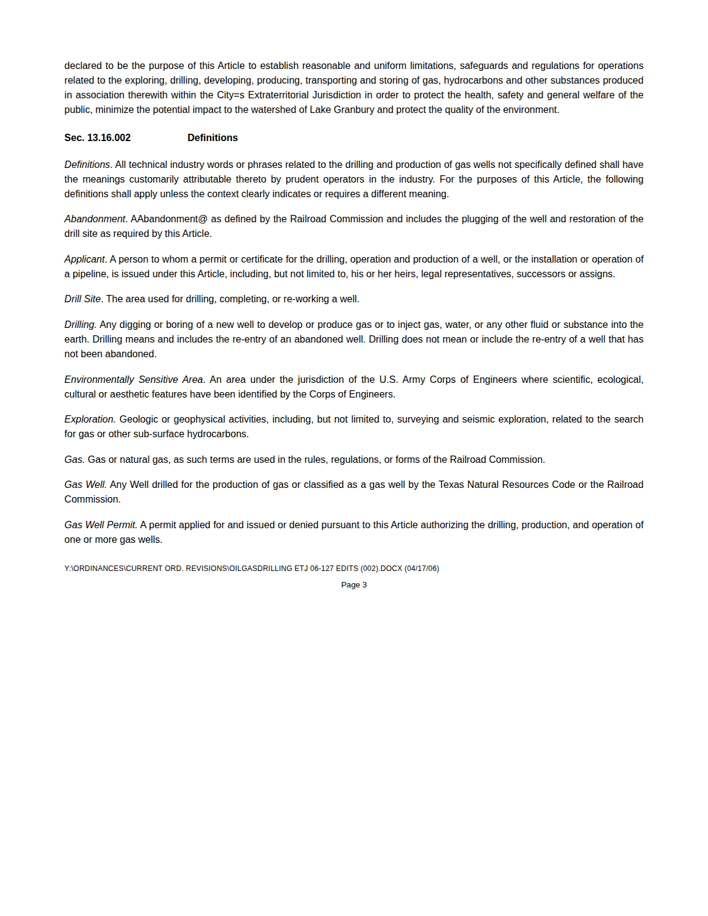declared to be the purpose of this Article to establish reasonable and uniform limitations, safeguards and regulations for operations related to the exploring, drilling, developing, producing, transporting and storing of gas, hydrocarbons and other substances produced in association therewith within the City=s Extraterritorial Jurisdiction in order to protect the health, safety and general welfare of the public, minimize the potential impact to the watershed of Lake Granbury and protect the quality of the environment.
Sec. 13.16.002 Definitions
Definitions. All technical industry words or phrases related to the drilling and production of gas wells not specifically defined shall have the meanings customarily attributable thereto by prudent operators in the industry. For the purposes of this Article, the following definitions shall apply unless the context clearly indicates or requires a different meaning.
Abandonment. AAbandonment@ as defined by the Railroad Commission and includes the plugging of the well and restoration of the drill site as required by this Article.
Applicant. A person to whom a permit or certificate for the drilling, operation and production of a well, or the installation or operation of a pipeline, is issued under this Article, including, but not limited to, his or her heirs, legal representatives, successors or assigns.
Drill Site. The area used for drilling, completing, or re-working a well.
Drilling. Any digging or boring of a new well to develop or produce gas or to inject gas, water, or any other fluid or substance into the earth. Drilling means and includes the re-entry of an abandoned well. Drilling does not mean or include the re-entry of a well that has not been abandoned.
Environmentally Sensitive Area. An area under the jurisdiction of the U.S. Army Corps of Engineers where scientific, ecological, cultural or aesthetic features have been identified by the Corps of Engineers.
Exploration. Geologic or geophysical activities, including, but not limited to, surveying and seismic exploration, related to the search for gas or other sub-surface hydrocarbons.
Gas. Gas or natural gas, as such terms are used in the rules, regulations, or forms of the Railroad Commission.
Gas Well. Any Well drilled for the production of gas or classified as a gas well by the Texas Natural Resources Code or the Railroad Commission.
Gas Well Permit. A permit applied for and issued or denied pursuant to this Article authorizing the drilling, production, and operation of one or more gas wells.
Y:\ORDINANCES\CURRENT ORD. REVISIONS\OILGASDRILLING ETJ 06-127 EDITS (002).DOCX (04/17/06)
Page 3